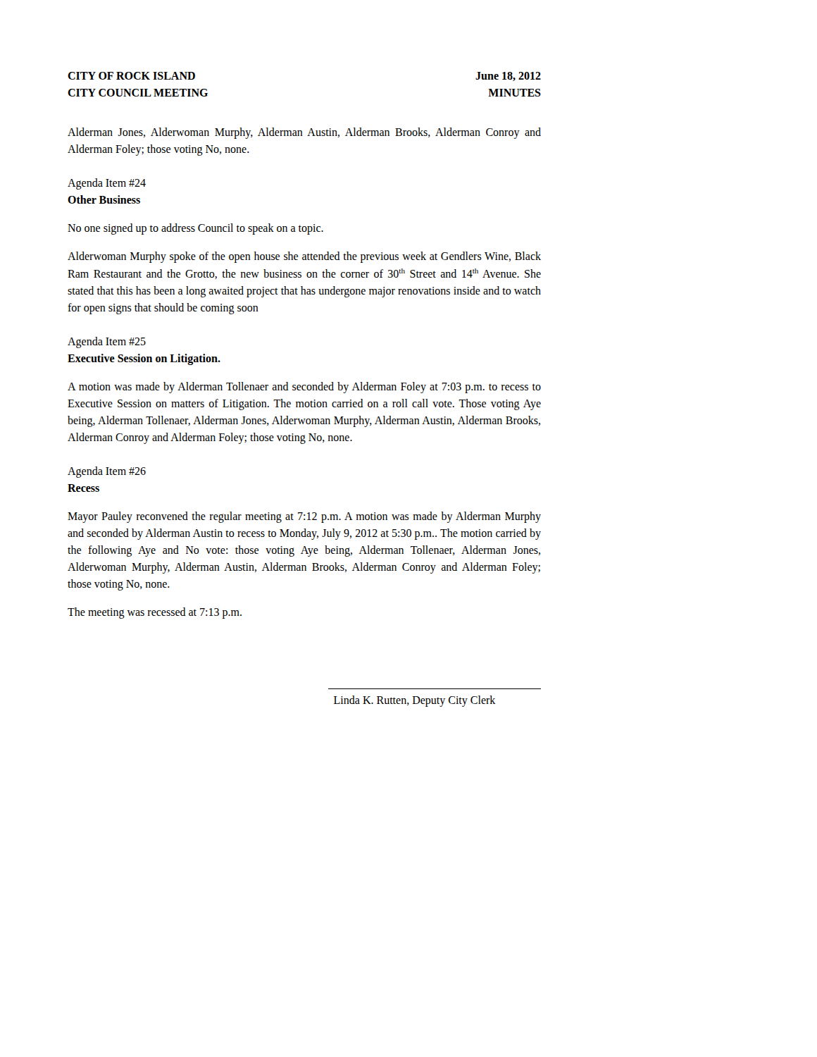CITY OF ROCK ISLAND
CITY COUNCIL MEETING
June 18, 2012
MINUTES
Alderman Jones, Alderwoman Murphy, Alderman Austin, Alderman Brooks, Alderman Conroy and Alderman Foley; those voting No, none.
Agenda Item #24
Other Business
No one signed up to address Council to speak on a topic.
Alderwoman Murphy spoke of the open house she attended the previous week at Gendlers Wine, Black Ram Restaurant and the Grotto, the new business on the corner of 30th Street and 14th Avenue. She stated that this has been a long awaited project that has undergone major renovations inside and to watch for open signs that should be coming soon
Agenda Item #25
Executive Session on Litigation.
A motion was made by Alderman Tollenaer and seconded by Alderman Foley at 7:03 p.m. to recess to Executive Session on matters of Litigation. The motion carried on a roll call vote. Those voting Aye being, Alderman Tollenaer, Alderman Jones, Alderwoman Murphy, Alderman Austin, Alderman Brooks, Alderman Conroy and Alderman Foley; those voting No, none.
Agenda Item #26
Recess
Mayor Pauley reconvened the regular meeting at 7:12 p.m. A motion was made by Alderman Murphy and seconded by Alderman Austin to recess to Monday, July 9, 2012 at 5:30 p.m.. The motion carried by the following Aye and No vote: those voting Aye being, Alderman Tollenaer, Alderman Jones, Alderwoman Murphy, Alderman Austin, Alderman Brooks, Alderman Conroy and Alderman Foley; those voting No, none.
The meeting was recessed at 7:13 p.m.
Linda K. Rutten, Deputy City Clerk